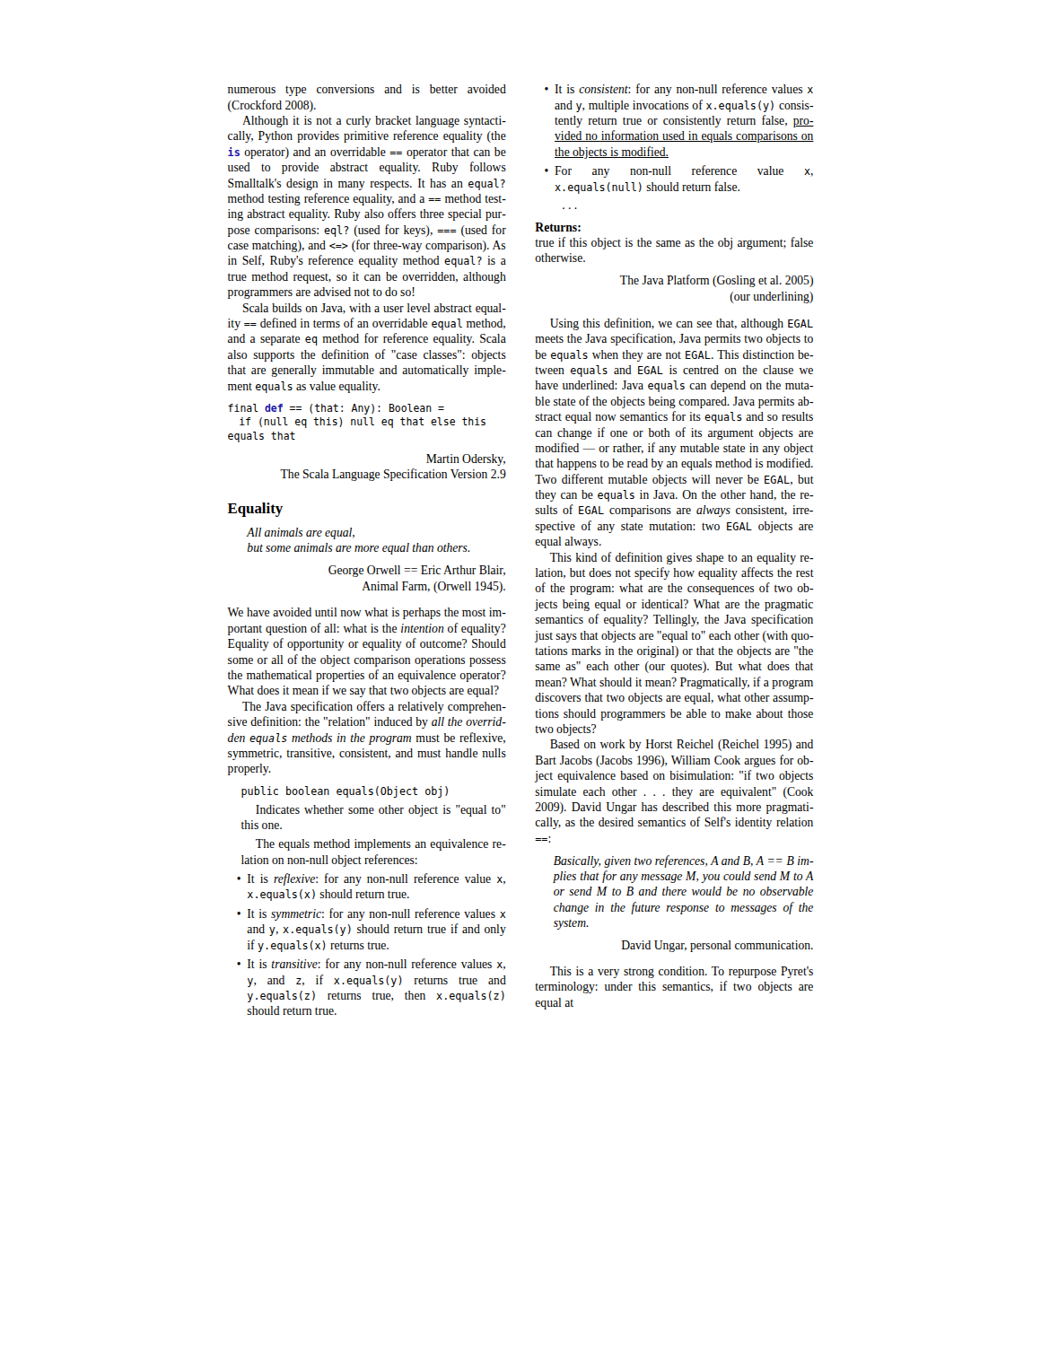numerous type conversions and is better avoided (Crockford 2008).
Although it is not a curly bracket language syntactically, Python provides primitive reference equality (the is operator) and an overridable == operator that can be used to provide abstract equality. Ruby follows Smalltalk's design in many respects. It has an equal? method testing reference equality, and a == method testing abstract equality. Ruby also offers three special purpose comparisons: eql? (used for keys), === (used for case matching), and <=> (for three-way comparison). As in Self, Ruby's reference equality method equal? is a true method request, so it can be overridden, although programmers are advised not to do so!
Scala builds on Java, with a user level abstract equality == defined in terms of an overridable equal method, and a separate eq method for reference equality. Scala also supports the definition of "case classes": objects that are generally immutable and automatically implement equals as value equality.
final def == (that: Any): Boolean =
if (null eq this) null eq that else this equals that
Martin Odersky,
The Scala Language Specification Version 2.9
Equality
All animals are equal,
but some animals are more equal than others.
George Orwell == Eric Arthur Blair,
Animal Farm, (Orwell 1945).
We have avoided until now what is perhaps the most important question of all: what is the intention of equality? Equality of opportunity or equality of outcome? Should some or all of the object comparison operations possess the mathematical properties of an equivalence operator? What does it mean if we say that two objects are equal?
The Java specification offers a relatively comprehensive definition: the "relation" induced by all the overridden equals methods in the program must be reflexive, symmetric, transitive, consistent, and must handle nulls properly.
public boolean equals(Object obj)
Indicates whether some other object is "equal to" this one.
The equals method implements an equivalence relation on non-null object references:
It is reflexive: for any non-null reference value x, x.equals(x) should return true.
It is symmetric: for any non-null reference values x and y, x.equals(y) should return true if and only if y.equals(x) returns true.
It is transitive: for any non-null reference values x, y, and z, if x.equals(y) returns true and y.equals(z) returns true, then x.equals(z) should return true.
It is consistent: for any non-null reference values x and y, multiple invocations of x.equals(y) consistently return true or consistently return false, provided no information used in equals comparisons on the objects is modified.
For any non-null reference value x, x.equals(null) should return false.
. . .
Returns:
true if this object is the same as the obj argument; false otherwise.
The Java Platform (Gosling et al. 2005)
(our underlining)
Using this definition, we can see that, although EGAL meets the Java specification, Java permits two objects to be equals when they are not EGAL. This distinction between equals and EGAL is centred on the clause we have underlined: Java equals can depend on the mutable state of the objects being compared. Java permits abstract equal now semantics for its equals and so results can change if one or both of its argument objects are modified — or rather, if any mutable state in any object that happens to be read by an equals method is modified. Two different mutable objects will never be EGAL, but they can be equals in Java. On the other hand, the results of EGAL comparisons are always consistent, irrespective of any state mutation: two EGAL objects are equal always.
This kind of definition gives shape to an equality relation, but does not specify how equality affects the rest of the program: what are the consequences of two objects being equal or identical? What are the pragmatic semantics of equality? Tellingly, the Java specification just says that objects are "equal to" each other (with quotations marks in the original) or that the objects are "the same as" each other (our quotes). But what does that mean? What should it mean? Pragmatically, if a program discovers that two objects are equal, what other assumptions should programmers be able to make about those two objects?
Based on work by Horst Reichel (Reichel 1995) and Bart Jacobs (Jacobs 1996), William Cook argues for object equivalence based on bisimulation: "if two objects simulate each other . . . they are equivalent" (Cook 2009). David Ungar has described this more pragmatically, as the desired semantics of Self's identity relation ==:
Basically, given two references, A and B, A == B implies that for any message M, you could send M to A or send M to B and there would be no observable change in the future response to messages of the system.
David Ungar, personal communication.
This is a very strong condition. To repurpose Pyret's terminology: under this semantics, if two objects are equal at